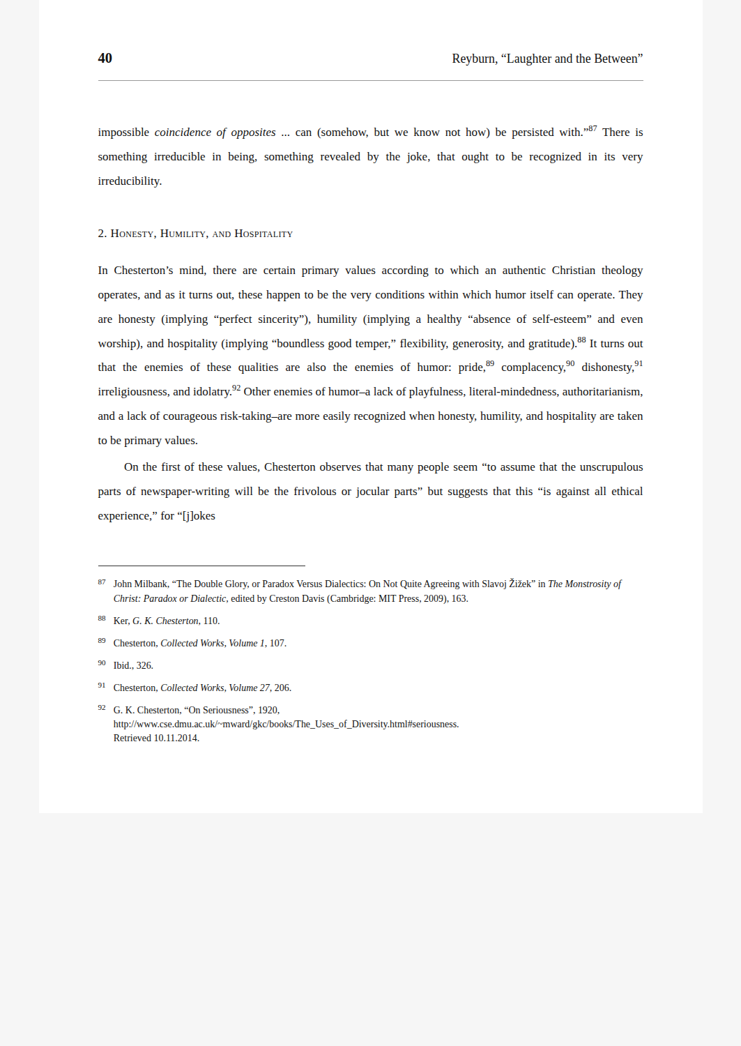40 Reyburn, “Laughter and the Between”
impossible coincidence of opposites ... can (somehow, but we know not how) be persisted with.”87 There is something irreducible in being, something revealed by the joke, that ought to be recognized in its very irreducibility.
2. Honesty, Humility, and Hospitality
In Chesterton’s mind, there are certain primary values according to which an authentic Christian theology operates, and as it turns out, these happen to be the very conditions within which humor itself can operate. They are honesty (implying “perfect sincerity”), humility (implying a healthy “absence of self-esteem” and even worship), and hospitality (implying “boundless good temper,” flexibility, generosity, and gratitude).88 It turns out that the enemies of these qualities are also the enemies of humor: pride,89 complacency,90 dishonesty,91 irreligiousness, and idolatry.92 Other enemies of humor–a lack of playfulness, literal-mindedness, authoritarianism, and a lack of courageous risk-taking–are more easily recognized when honesty, humility, and hospitality are taken to be primary values.
On the first of these values, Chesterton observes that many people seem “to assume that the unscrupulous parts of newspaper-writing will be the frivolous or jocular parts” but suggests that this “is against all ethical experience,” for “[j]okes
87 John Milbank, “The Double Glory, or Paradox Versus Dialectics: On Not Quite Agreeing with Slavoj Žižek” in The Monstrosity of Christ: Paradox or Dialectic, edited by Creston Davis (Cambridge: MIT Press, 2009), 163.
88 Ker, G. K. Chesterton, 110.
89 Chesterton, Collected Works, Volume 1, 107.
90 Ibid., 326.
91 Chesterton, Collected Works, Volume 27, 206.
92 G. K. Chesterton, “On Seriousness”, 1920,
http://www.cse.dmu.ac.uk/~mward/gkc/books/The_Uses_of_Diversity.html#seriousness.
Retrieved 10.11.2014.